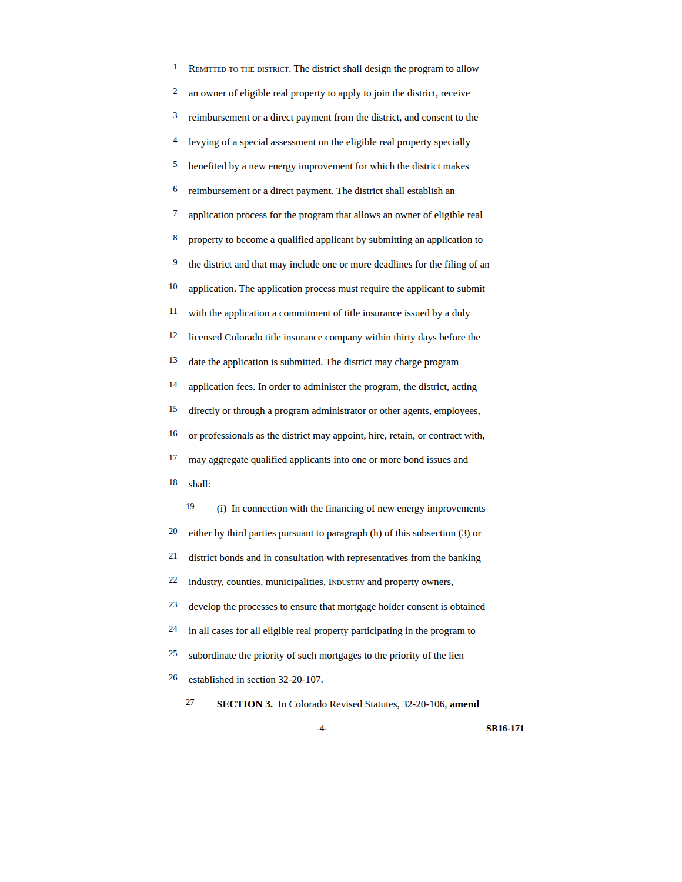Remitted to the district. The district shall design the program to allow
an owner of eligible real property to apply to join the district, receive
reimbursement or a direct payment from the district, and consent to the
levying of a special assessment on the eligible real property specially
benefited by a new energy improvement for which the district makes
reimbursement or a direct payment. The district shall establish an
application process for the program that allows an owner of eligible real
property to become a qualified applicant by submitting an application to
the district and that may include one or more deadlines for the filing of an
application. The application process must require the applicant to submit
with the application a commitment of title insurance issued by a duly
licensed Colorado title insurance company within thirty days before the
date the application is submitted. The district may charge program
application fees. In order to administer the program, the district, acting
directly or through a program administrator or other agents, employees,
or professionals as the district may appoint, hire, retain, or contract with,
may aggregate qualified applicants into one or more bond issues and
shall:
(i) In connection with the financing of new energy improvements
either by third parties pursuant to paragraph (h) of this subsection (3) or
district bonds and in consultation with representatives from the banking
industry, counties, municipalities, Industry and property owners,
develop the processes to ensure that mortgage holder consent is obtained
in all cases for all eligible real property participating in the program to
subordinate the priority of such mortgages to the priority of the lien
established in section 32-20-107.
SECTION 3. In Colorado Revised Statutes, 32-20-106, amend
-4- SB16-171